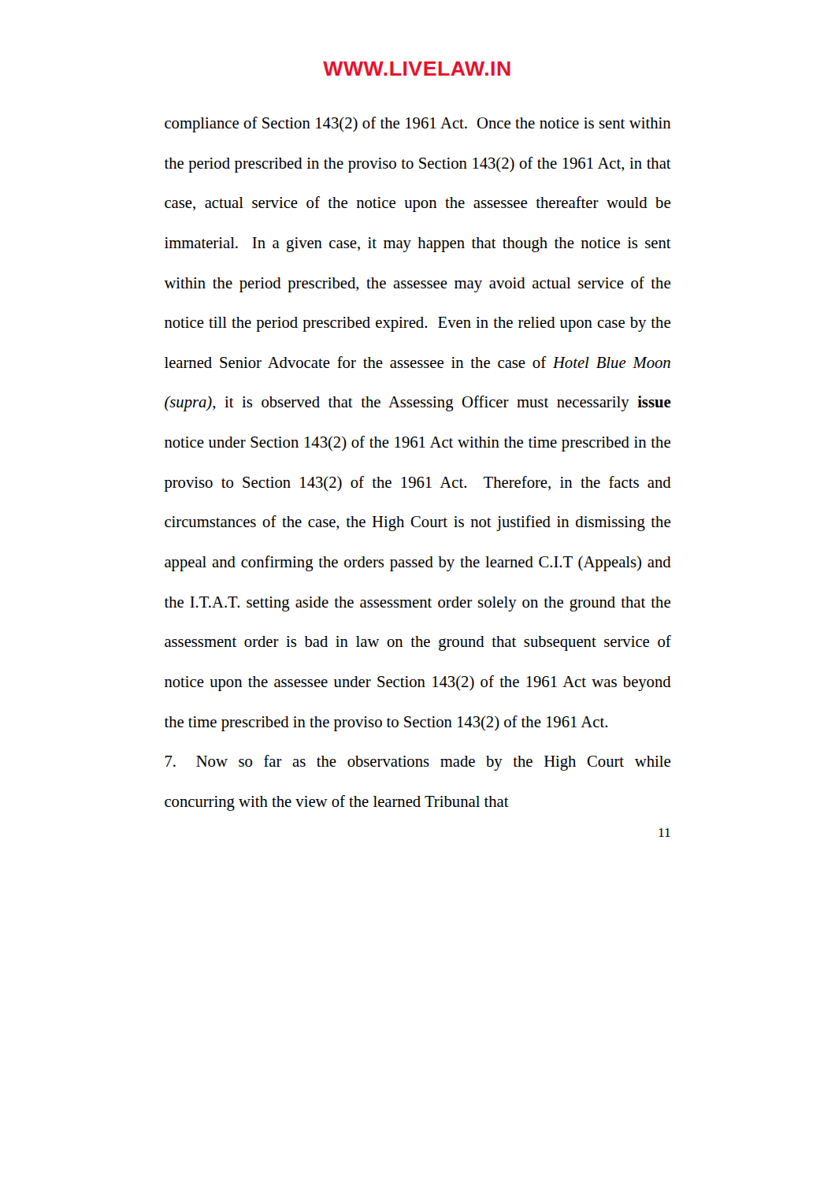WWW.LIVELAW.IN
compliance of Section 143(2) of the 1961 Act. Once the notice is sent within the period prescribed in the proviso to Section 143(2) of the 1961 Act, in that case, actual service of the notice upon the assessee thereafter would be immaterial. In a given case, it may happen that though the notice is sent within the period prescribed, the assessee may avoid actual service of the notice till the period prescribed expired. Even in the relied upon case by the learned Senior Advocate for the assessee in the case of Hotel Blue Moon (supra), it is observed that the Assessing Officer must necessarily issue notice under Section 143(2) of the 1961 Act within the time prescribed in the proviso to Section 143(2) of the 1961 Act. Therefore, in the facts and circumstances of the case, the High Court is not justified in dismissing the appeal and confirming the orders passed by the learned C.I.T (Appeals) and the I.T.A.T. setting aside the assessment order solely on the ground that the assessment order is bad in law on the ground that subsequent service of notice upon the assessee under Section 143(2) of the 1961 Act was beyond the time prescribed in the proviso to Section 143(2) of the 1961 Act.
7. Now so far as the observations made by the High Court while concurring with the view of the learned Tribunal that
11